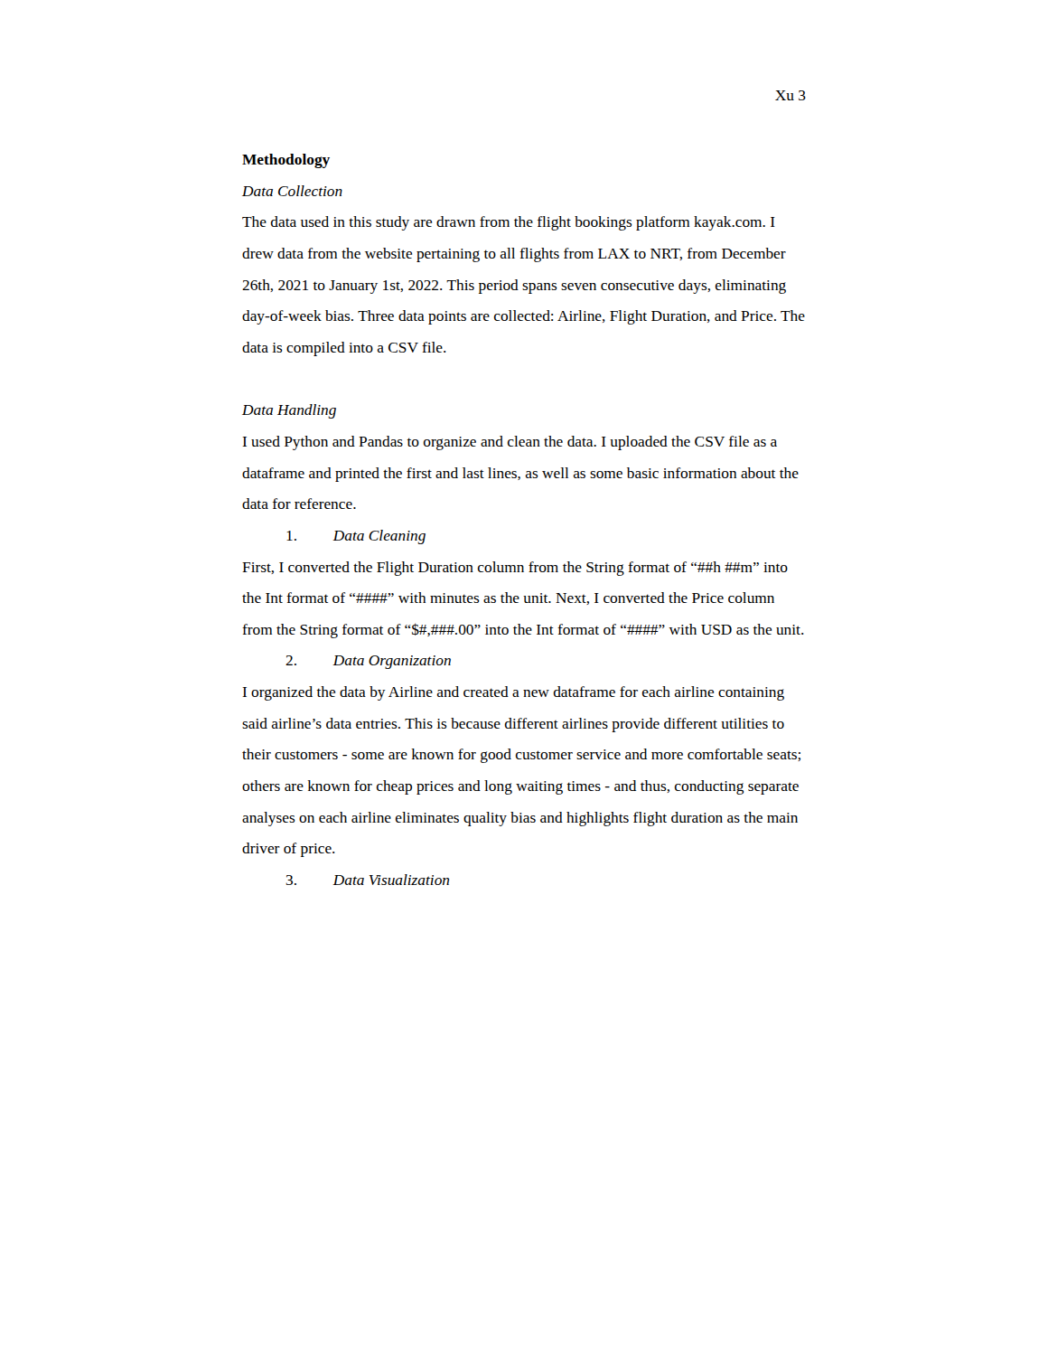Xu 3
Methodology
Data Collection
The data used in this study are drawn from the flight bookings platform kayak.com. I drew data from the website pertaining to all flights from LAX to NRT, from December 26th, 2021 to January 1st, 2022. This period spans seven consecutive days, eliminating day-of-week bias. Three data points are collected: Airline, Flight Duration, and Price. The data is compiled into a CSV file.
Data Handling
I used Python and Pandas to organize and clean the data. I uploaded the CSV file as a dataframe and printed the first and last lines, as well as some basic information about the data for reference.
1. Data Cleaning
First, I converted the Flight Duration column from the String format of “##h ##m” into the Int format of “####” with minutes as the unit. Next, I converted the Price column from the String format of “$#,###.00” into the Int format of “####” with USD as the unit.
2. Data Organization
I organized the data by Airline and created a new dataframe for each airline containing said airline’s data entries. This is because different airlines provide different utilities to their customers - some are known for good customer service and more comfortable seats; others are known for cheap prices and long waiting times - and thus, conducting separate analyses on each airline eliminates quality bias and highlights flight duration as the main driver of price.
3. Data Visualization